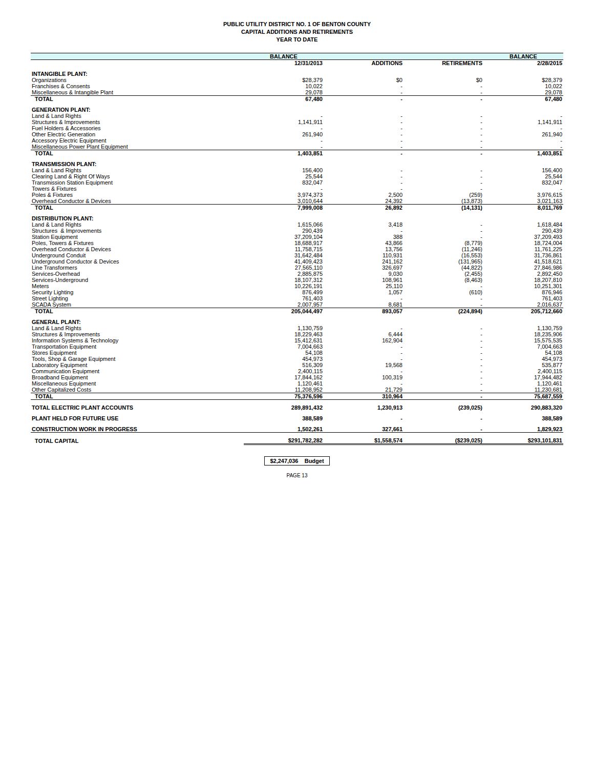PUBLIC UTILITY DISTRICT NO. 1 OF BENTON COUNTY
CAPITAL ADDITIONS AND RETIREMENTS
YEAR TO DATE
| | BALANCE | | | BALANCE |
| | 12/31/2013 | ADDITIONS | RETIREMENTS | 2/28/2015 |
| INTANGIBLE PLANT: | | | | |
| Organizations | $28,379 | $0 | $0 | $28,379 |
| Franchises & Consents | 10,022 | - | - | 10,022 |
| Miscellaneous & Intangible Plant | 29,078 | - | - | 29,078 |
| TOTAL | 67,480 | - | - | 67,480 |
| GENERATION PLANT: | | | | |
| Land & Land Rights | - | - | - | - |
| Structures & Improvements | 1,141,911 | - | - | 1,141,911 |
| Fuel Holders & Accessories | - | - | - | - |
| Other Electric Generation | 261,940 | - | - | 261,940 |
| Accessory Electric Equipment | - | - | - | - |
| Miscellaneous Power Plant Equipment | - | - | - | - |
| TOTAL | 1,403,851 | - | - | 1,403,851 |
| TRANSMISSION PLANT: | | | | |
| Land & Land Rights | 156,400 | - | - | 156,400 |
| Clearing Land & Right Of Ways | 25,544 | - | - | 25,544 |
| Transmission Station Equipment | 832,047 | - | - | 832,047 |
| Towers & Fixtures | - | - | - | - |
| Poles & Fixtures | 3,974,373 | 2,500 | (259) | 3,976,615 |
| Overhead Conductor & Devices | 3,010,644 | 24,392 | (13,873) | 3,021,163 |
| TOTAL | 7,999,008 | 26,892 | (14,131) | 8,011,769 |
| DISTRIBUTION PLANT: | | | | |
| Land & Land Rights | 1,615,066 | 3,418 | - | 1,618,484 |
| Structures & Improvements | 290,439 | - | - | 290,439 |
| Station Equipment | 37,209,104 | 388 | - | 37,209,493 |
| Poles, Towers & Fixtures | 18,688,917 | 43,866 | (8,779) | 18,724,004 |
| Overhead Conductor & Devices | 11,758,715 | 13,756 | (11,246) | 11,761,225 |
| Underground Conduit | 31,642,484 | 110,931 | (16,553) | 31,736,861 |
| Underground Conductor & Devices | 41,409,423 | 241,162 | (131,965) | 41,518,621 |
| Line Transformers | 27,565,110 | 326,697 | (44,822) | 27,846,986 |
| Services-Overhead | 2,885,875 | 9,030 | (2,455) | 2,892,450 |
| Services-Underground | 18,107,312 | 108,961 | (8,463) | 18,207,810 |
| Meters | 10,226,191 | 25,110 | - | 10,251,301 |
| Security Lighting | 876,499 | 1,057 | (610) | 876,946 |
| Street Lighting | 761,403 | - | - | 761,403 |
| SCADA System | 2,007,957 | 8,681 | - | 2,016,637 |
| TOTAL | 205,044,497 | 893,057 | (224,894) | 205,712,660 |
| GENERAL PLANT: | | | | |
| Land & Land Rights | 1,130,759 | - | - | 1,130,759 |
| Structures & Improvements | 18,229,463 | 6,444 | - | 18,235,906 |
| Information Systems & Technology | 15,412,631 | 162,904 | - | 15,575,535 |
| Transportation Equipment | 7,004,663 | - | - | 7,004,663 |
| Stores Equipment | 54,108 | - | - | 54,108 |
| Tools, Shop & Garage Equipment | 454,973 | - | - | 454,973 |
| Laboratory Equipment | 516,309 | 19,568 | - | 535,877 |
| Communication Equipment | 2,400,115 | - | - | 2,400,115 |
| Broadband Equipment | 17,844,162 | 100,319 | - | 17,944,482 |
| Miscellaneous Equipment | 1,120,461 | - | - | 1,120,461 |
| Other Capitalized Costs | 11,208,952 | 21,729 | - | 11,230,681 |
| TOTAL | 75,376,596 | 310,964 | - | 75,687,559 |
| TOTAL ELECTRIC PLANT ACCOUNTS | 289,891,432 | 1,230,913 | (239,025) | 290,883,320 |
| PLANT HELD FOR FUTURE USE | 388,589 | - | - | 388,589 |
| CONSTRUCTION WORK IN PROGRESS | 1,502,261 | 327,661 | - | 1,829,923 |
| TOTAL CAPITAL | $291,782,282 | $1,558,574 | ($239,025) | $293,101,831 |
$2,247,036 Budget
PAGE 13